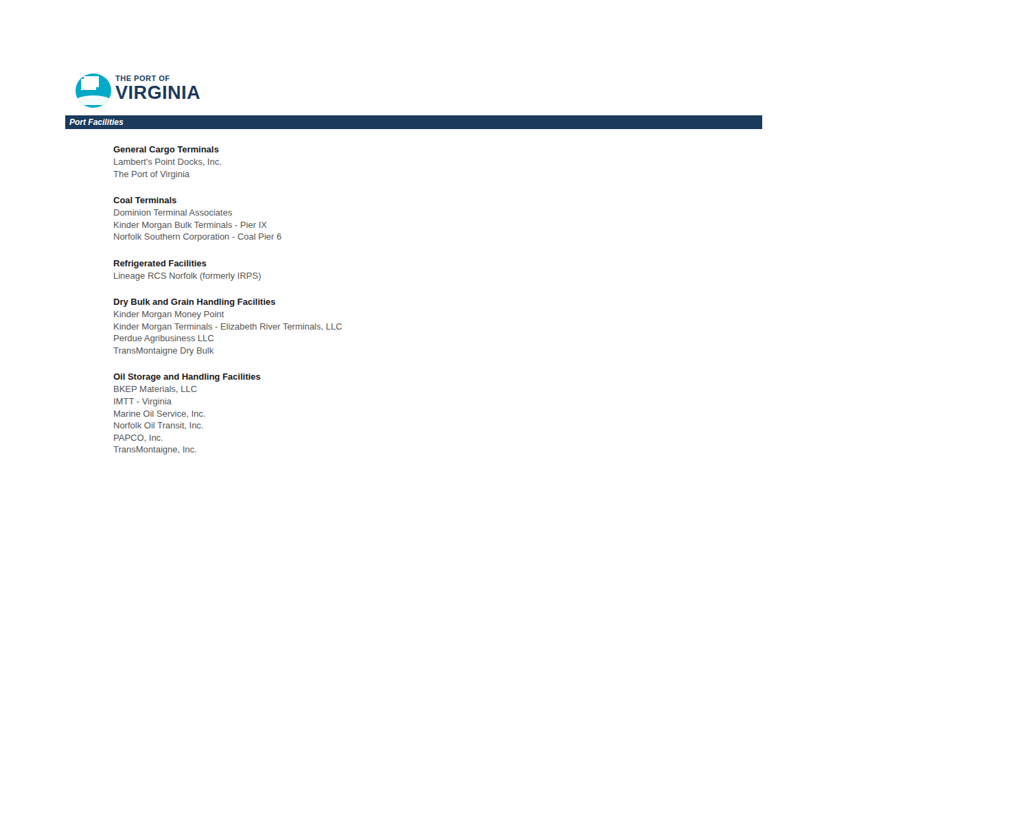THE PORT OF VIRGINIA
Port Facilities
General Cargo Terminals
Lambert's Point Docks, Inc.
The Port of Virginia
Coal Terminals
Dominion Terminal Associates
Kinder Morgan Bulk Terminals - Pier IX
Norfolk Southern Corporation - Coal Pier 6
Refrigerated Facilities
Lineage RCS Norfolk (formerly IRPS)
Dry Bulk and Grain Handling Facilities
Kinder Morgan Money Point
Kinder Morgan Terminals - Elizabeth River Terminals, LLC
Perdue Agribusiness LLC
TransMontaigne Dry Bulk
Oil Storage and Handling Facilities
BKEP Materials, LLC
IMTT - Virginia
Marine Oil Service, Inc.
Norfolk Oil Transit, Inc.
PAPCO, Inc.
TransMontaigne, Inc.